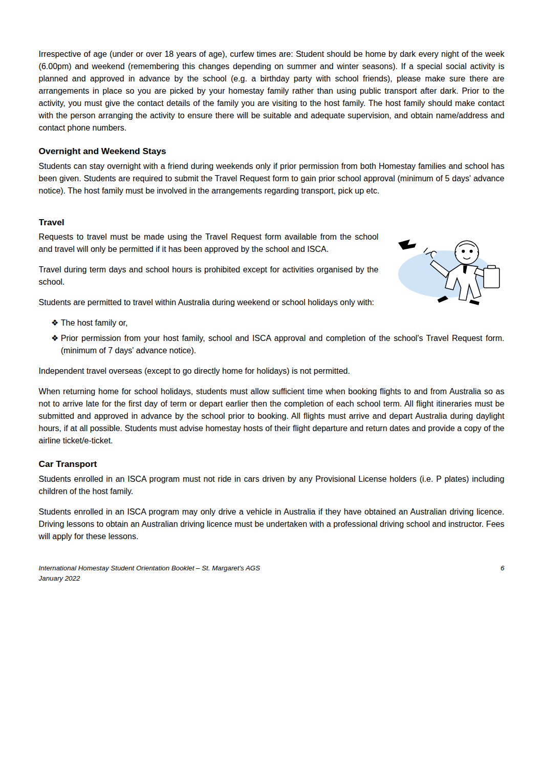Irrespective of age (under or over 18 years of age), curfew times are: Student should be home by dark every night of the week (6.00pm) and weekend (remembering this changes depending on summer and winter seasons). If a special social activity is planned and approved in advance by the school (e.g. a birthday party with school friends), please make sure there are arrangements in place so you are picked by your homestay family rather than using public transport after dark. Prior to the activity, you must give the contact details of the family you are visiting to the host family. The host family should make contact with the person arranging the activity to ensure there will be suitable and adequate supervision, and obtain name/address and contact phone numbers.
Overnight and Weekend Stays
Students can stay overnight with a friend during weekends only if prior permission from both Homestay families and school has been given. Students are required to submit the Travel Request form to gain prior school approval (minimum of 5 days' advance notice). The host family must be involved in the arrangements regarding transport, pick up etc.
Travel
Requests to travel must be made using the Travel Request form available from the school and travel will only be permitted if it has been approved by the school and ISCA.
Travel during term days and school hours is prohibited except for activities organised by the school.
Students are permitted to travel within Australia during weekend or school holidays only with:
The host family or,
Prior permission from your host family, school and ISCA approval and completion of the school's Travel Request form. (minimum of 7 days' advance notice).
Independent travel overseas (except to go directly home for holidays) is not permitted.
When returning home for school holidays, students must allow sufficient time when booking flights to and from Australia so as not to arrive late for the first day of term or depart earlier then the completion of each school term. All flight itineraries must be submitted and approved in advance by the school prior to booking. All flights must arrive and depart Australia during daylight hours, if at all possible. Students must advise homestay hosts of their flight departure and return dates and provide a copy of the airline ticket/e-ticket.
Car Transport
Students enrolled in an ISCA program must not ride in cars driven by any Provisional License holders (i.e. P plates) including children of the host family.
Students enrolled in an ISCA program may only drive a vehicle in Australia if they have obtained an Australian driving licence. Driving lessons to obtain an Australian driving licence must be undertaken with a professional driving school and instructor. Fees will apply for these lessons.
International Homestay Student Orientation Booklet – St. Margaret's AGS
January 2022
6